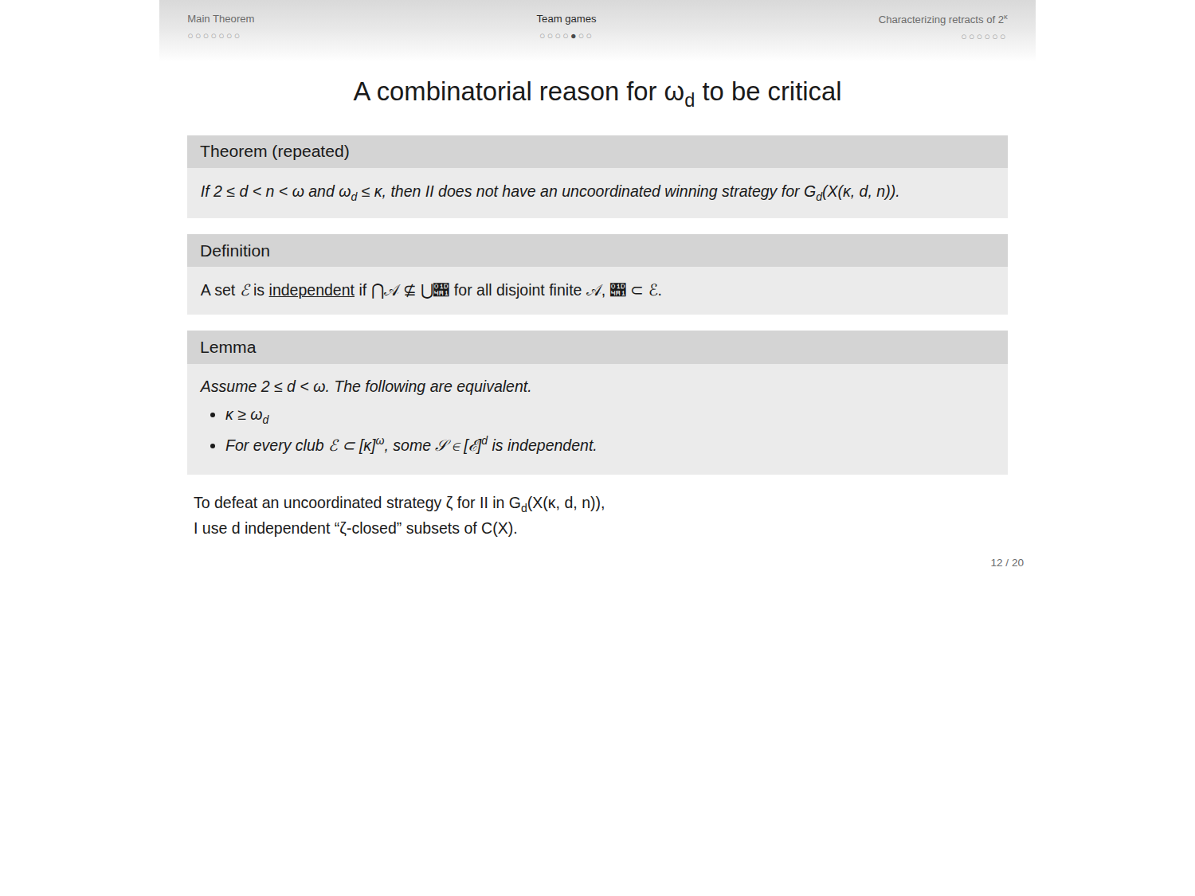Main Theorem ○○○○○○○
Team games ○○○○●○○
Characterizing retracts of 2κ ○○○○○○
A combinatorial reason for ωd to be critical
Theorem (repeated)
If 2 ≤ d < n < ω and ωd ≤ κ, then II does not have an uncoordinated winning strategy for Gd(X(κ, d, n)).
Definition
A set ℰ is independent if ⋂𝒜 ⊈ ⋃𝒡 for all disjoint finite 𝒜, 𝒡 ⊂ ℰ.
Lemma
Assume 2 ≤ d < ω. The following are equivalent.
κ ≥ ωd
For every club ℰ ⊂ [κ]ω, some 𝒮 ∈ [ℰ]d is independent.
To defeat an uncoordinated strategy ζ for II in Gd(X(κ, d, n)),
I use d independent “ζ-closed” subsets of C(X).
12 / 20